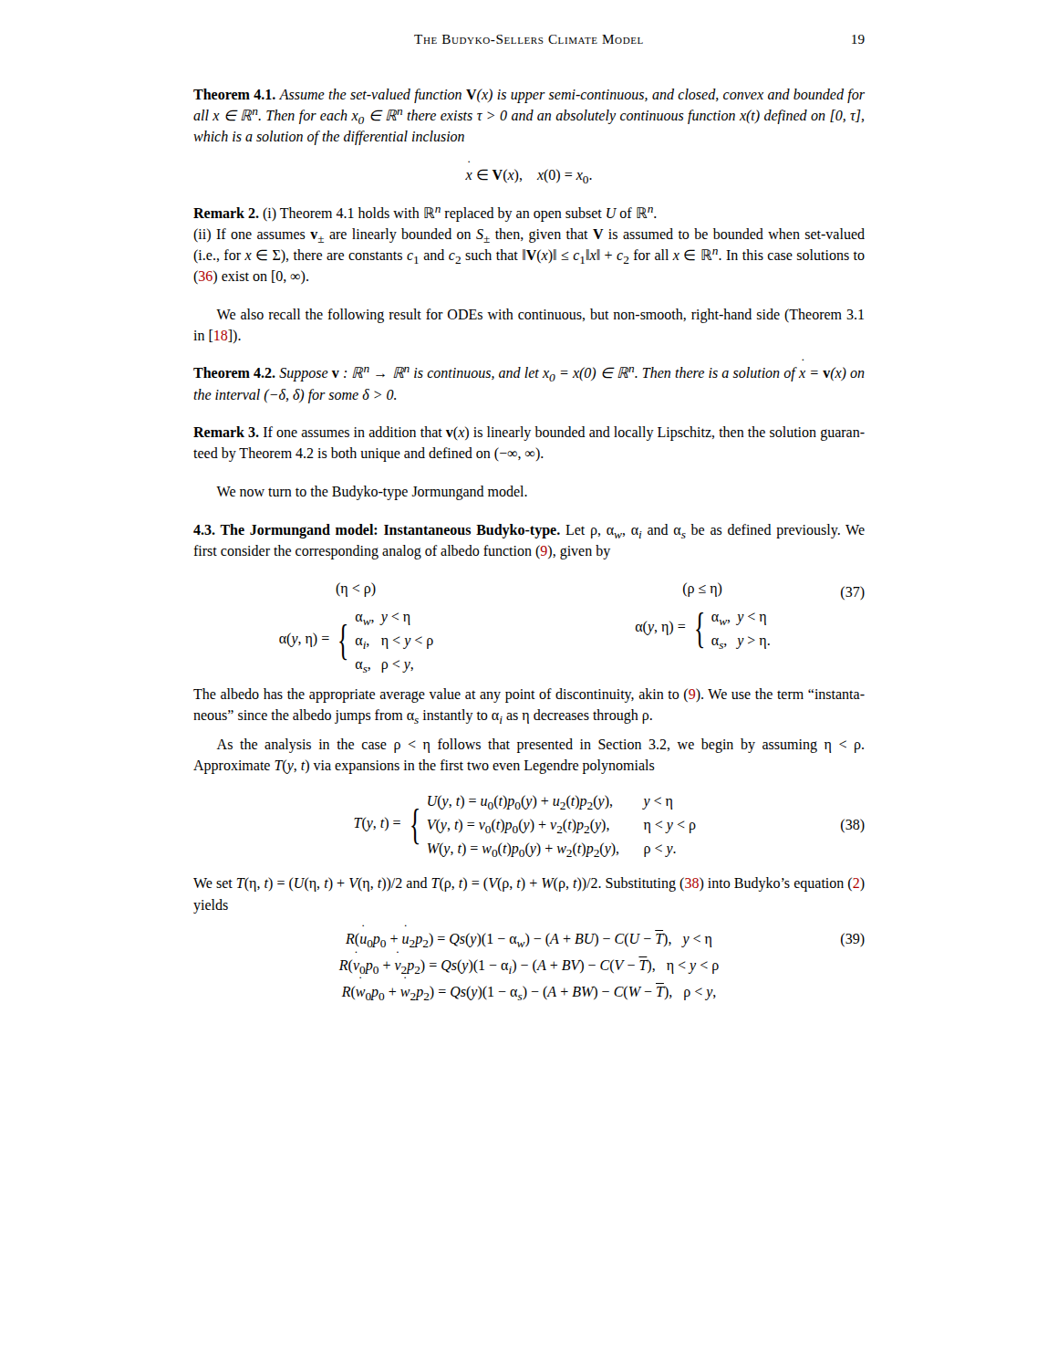The Budyko-Sellers Climate Model 19
Theorem 4.1. Assume the set-valued function V(x) is upper semi-continuous, and closed, convex and bounded for all x ∈ ℝn. Then for each x0 ∈ ℝn there exists τ > 0 and an absolutely continuous function x(t) defined on [0, τ], which is a solution of the differential inclusion
x ∈ V(x), x(0) = x0.
Remark 2. (i) Theorem 4.1 holds with ℝn replaced by an open subset U of ℝn.
(ii) If one assumes v± are linearly bounded on S± then, given that V is assumed to be bounded when set-valued (i.e., for x ∈ Σ), there are constants c1 and c2 such that ‖V(x)‖ ≤ c1‖x‖ + c2 for all x ∈ ℝn. In this case solutions to (36) exist on [0, ∞).
We also recall the following result for ODEs with continuous, but non-smooth, right-hand side (Theorem 3.1 in [18]).
Theorem 4.2. Suppose v : ℝn → ℝn is continuous, and let x0 = x(0) ∈ ℝn. Then there is a solution of x = v(x) on the interval (−δ, δ) for some δ > 0.
Remark 3. If one assumes in addition that v(x) is linearly bounded and locally Lipschitz, then the solution guaranteed by Theorem 4.2 is both unique and defined on (−∞, ∞).
We now turn to the Budyko-type Jormungand model.
4.3. The Jormungand model: Instantaneous Budyko-type. Let ρ, αw, αi and αs be as defined previously. We first consider the corresponding analog of albedo function (9), given by
(η < ρ)
(ρ ≤ η)
α(y, η) = {
| α w , | y < η |
| α i , | η < y < ρ |
| α s , | ρ < y , |
α(y, η) = {
| α w , | y < η |
| α s , | y > η. |
(37)
The albedo has the appropriate average value at any point of discontinuity, akin to (9). We use the term “instantaneous” since the albedo jumps from αs instantly to αi as η decreases through ρ.
As the analysis in the case ρ < η follows that presented in Section 3.2, we begin by assuming η < ρ. Approximate T(y, t) via expansions in the first two even Legendre polynomials
T(y, t) = {
| U ( y , t ) = u 0 ( t ) p 0 ( y ) + u 2 ( t ) p 2 ( y ), | y < η |
| V ( y , t ) = v 0 ( t ) p 0 ( y ) + v 2 ( t ) p 2 ( y ), | η < y < ρ |
| W ( y , t ) = w 0 ( t ) p 0 ( y ) + w 2 ( t ) p 2 ( y ), | ρ < y . |
(38)
We set T(η, t) = (U(η, t) + V(η, t))/2 and T(ρ, t) = (V(ρ, t) + W(ρ, t))/2. Substituting (38) into Budyko’s equation (2) yields
R(u0p0 + u2p2) = Qs(y)(1 − αw) − (A + BU) − C(U − T), y < η (39)
R(v0p0 + v2p2) = Qs(y)(1 − αi) − (A + BV) − C(V − T), η < y < ρ
R(w0p0 + w2p2) = Qs(y)(1 − αs) − (A + BW) − C(W − T), ρ < y,